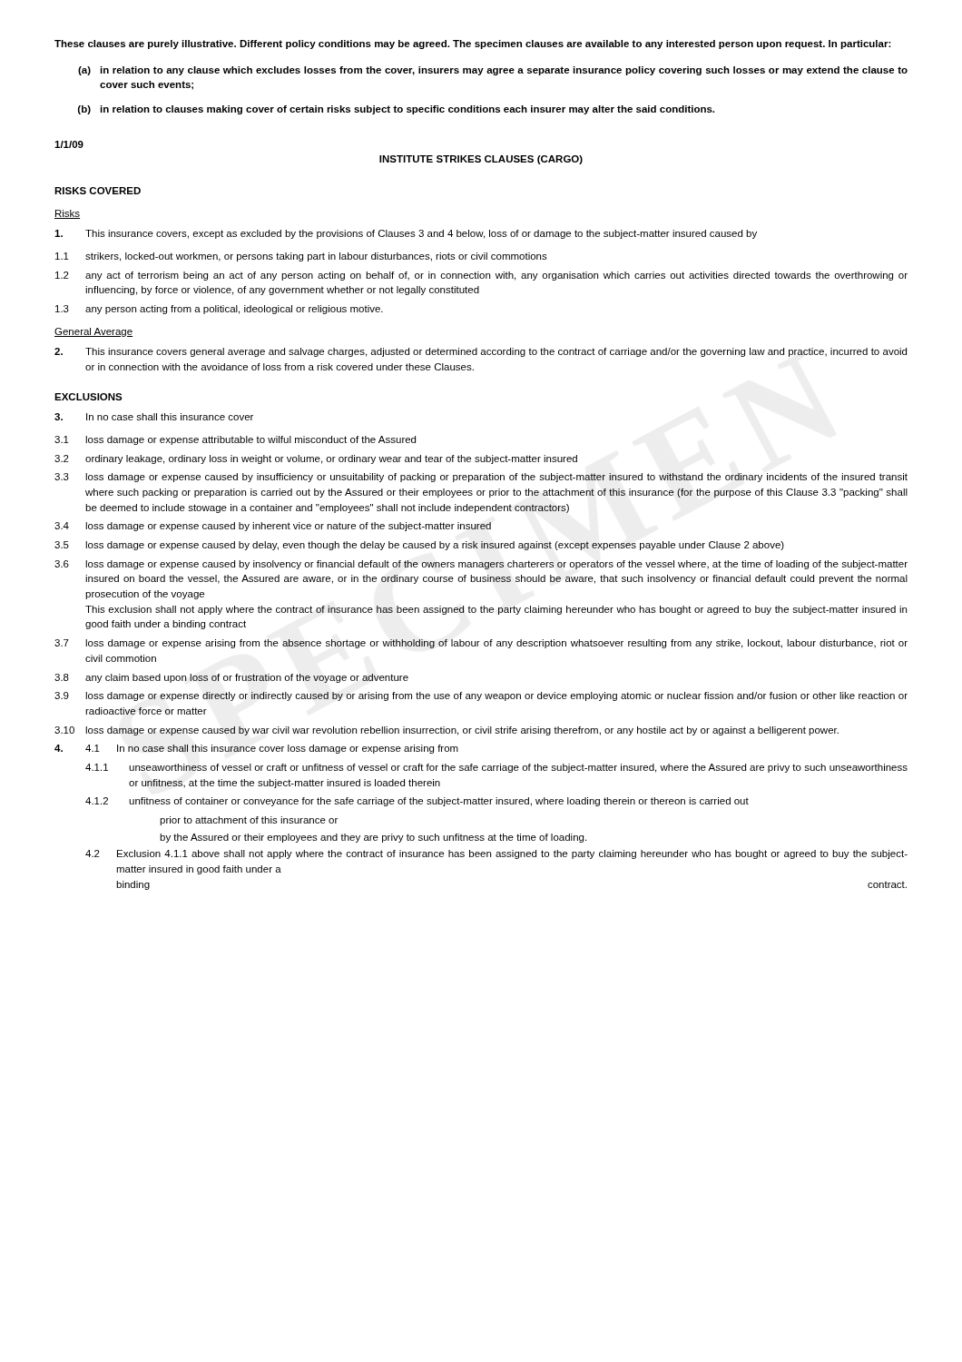SPECIMEN
These clauses are purely illustrative. Different policy conditions may be agreed. The specimen clauses are available to any interested person upon request. In particular:
(a)
in relation to any clause which excludes losses from the cover, insurers may agree a separate insurance policy covering such losses or may extend the clause to cover such events;
(b)
in relation to clauses making cover of certain risks subject to specific conditions each insurer may alter the said conditions.
1/1/09
INSTITUTE STRIKES CLAUSES (CARGO)
RISKS COVERED
Risks
1.
This insurance covers, except as excluded by the provisions of Clauses 3 and 4 below, loss of or damage to the subject-matter insured caused by
1.1
strikers, locked-out workmen, or persons taking part in labour disturbances, riots or civil commotions
1.2
any act of terrorism being an act of any person acting on behalf of, or in connection with, any organisation which carries out activities directed towards the overthrowing or influencing, by force or violence, of any government whether or not legally constituted
1.3
any person acting from a political, ideological or religious motive.
General Average
2.
This insurance covers general average and salvage charges, adjusted or determined according to the contract of carriage and/or the governing law and practice, incurred to avoid or in connection with the avoidance of loss from a risk covered under these Clauses.
EXCLUSIONS
3.
In no case shall this insurance cover
3.1
loss damage or expense attributable to wilful misconduct of the Assured
3.2
ordinary leakage, ordinary loss in weight or volume, or ordinary wear and tear of the subject-matter insured
3.3
loss damage or expense caused by insufficiency or unsuitability of packing or preparation of the subject-matter insured to withstand the ordinary incidents of the insured transit where such packing or preparation is carried out by the Assured or their employees or prior to the attachment of this insurance (for the purpose of this Clause 3.3 "packing" shall be deemed to include stowage in a container and "employees" shall not include independent contractors)
3.4
loss damage or expense caused by inherent vice or nature of the subject-matter insured
3.5
loss damage or expense caused by delay, even though the delay be caused by a risk insured against (except expenses payable under Clause 2 above)
3.6
loss damage or expense caused by insolvency or financial default of the owners managers charterers or operators of the vessel where, at the time of loading of the subject-matter insured on board the vessel, the Assured are aware, or in the ordinary course of business should be aware, that such insolvency or financial default could prevent the normal prosecution of the voyage
This exclusion shall not apply where the contract of insurance has been assigned to the party claiming hereunder who has bought or agreed to buy the subject-matter insured in good faith under a binding contract
3.7
loss damage or expense arising from the absence shortage or withholding of labour of any description whatsoever resulting from any strike, lockout, labour disturbance, riot or civil commotion
3.8
any claim based upon loss of or frustration of the voyage or adventure
3.9
loss damage or expense directly or indirectly caused by or arising from the use of any weapon or device employing atomic or nuclear fission and/or fusion or other like reaction or radioactive force or matter
3.10
loss damage or expense caused by war civil war revolution rebellion insurrection, or civil strife arising therefrom, or any hostile act by or against a belligerent power.
4.
4.1
In no case shall this insurance cover loss damage or expense arising from
4.1.1
unseaworthiness of vessel or craft or unfitness of vessel or craft for the safe carriage of the subject-matter insured, where the Assured are privy to such unseaworthiness or unfitness, at the time the subject-matter insured is loaded therein
4.1.2
unfitness of container or conveyance for the safe carriage of the subject-matter insured, where loading therein or thereon is carried out
prior to attachment of this insurance or
by the Assured or their employees and they are privy to such unfitness at the time of loading.
4.2
Exclusion 4.1.1 above shall not apply where the contract of insurance has been assigned to the party claiming hereunder who has bought or agreed to buy the subject-matter insured in good faith under a binding contract.